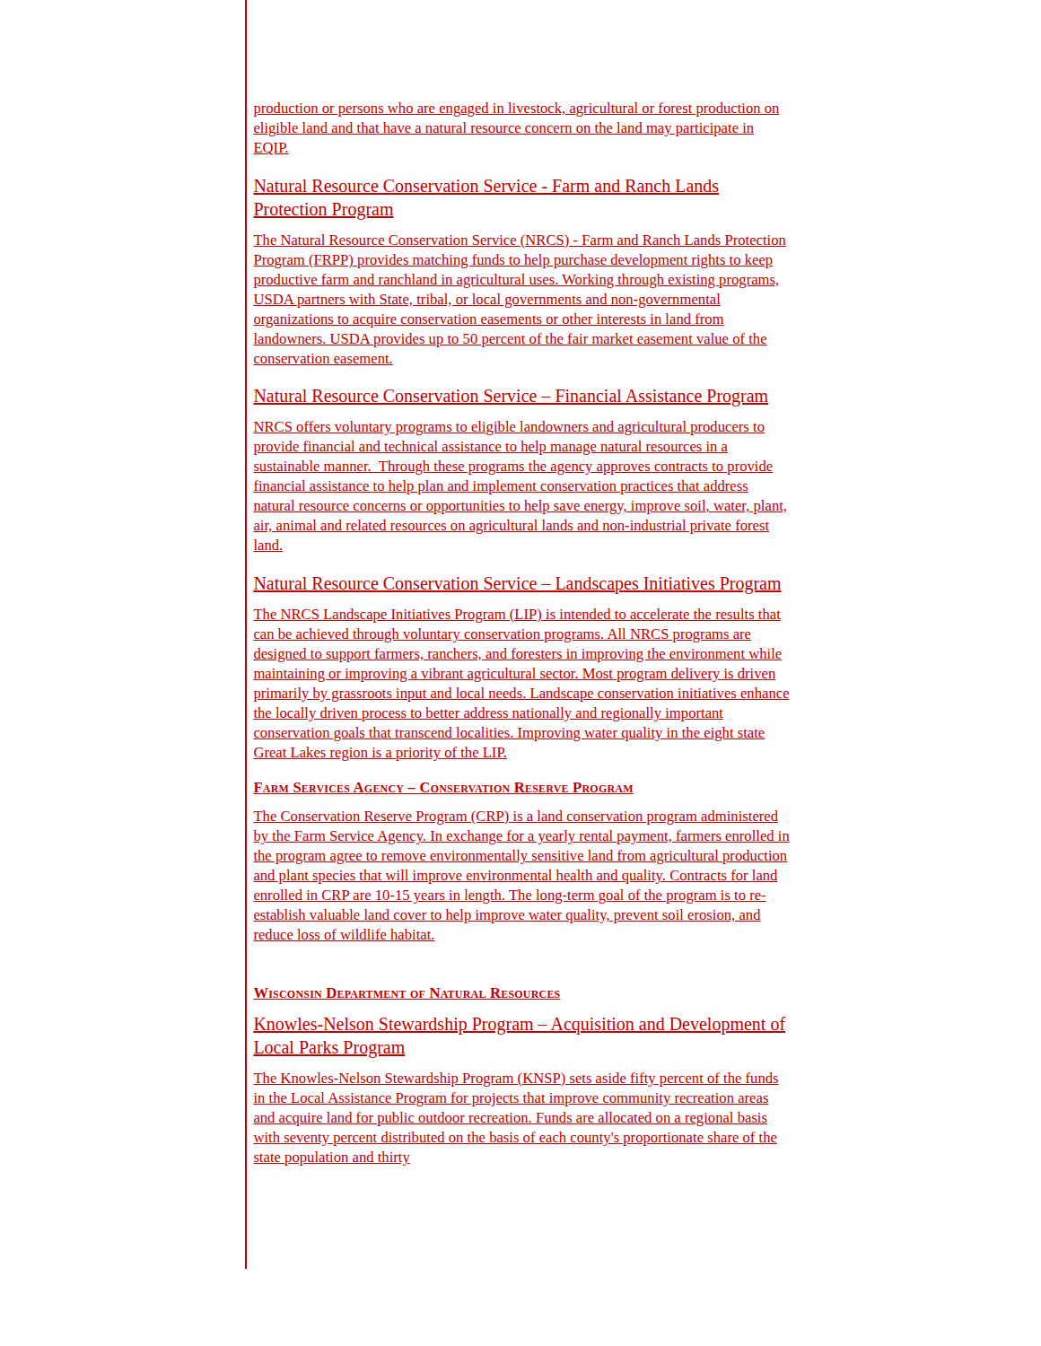production or persons who are engaged in livestock, agricultural or forest production on eligible land and that have a natural resource concern on the land may participate in EQIP.
Natural Resource Conservation Service - Farm and Ranch Lands Protection Program
The Natural Resource Conservation Service (NRCS) - Farm and Ranch Lands Protection Program (FRPP) provides matching funds to help purchase development rights to keep productive farm and ranchland in agricultural uses. Working through existing programs, USDA partners with State, tribal, or local governments and non-governmental organizations to acquire conservation easements or other interests in land from landowners. USDA provides up to 50 percent of the fair market easement value of the conservation easement.
Natural Resource Conservation Service – Financial Assistance Program
NRCS offers voluntary programs to eligible landowners and agricultural producers to provide financial and technical assistance to help manage natural resources in a sustainable manner. Through these programs the agency approves contracts to provide financial assistance to help plan and implement conservation practices that address natural resource concerns or opportunities to help save energy, improve soil, water, plant, air, animal and related resources on agricultural lands and non-industrial private forest land.
Natural Resource Conservation Service – Landscapes Initiatives Program
The NRCS Landscape Initiatives Program (LIP) is intended to accelerate the results that can be achieved through voluntary conservation programs. All NRCS programs are designed to support farmers, ranchers, and foresters in improving the environment while maintaining or improving a vibrant agricultural sector. Most program delivery is driven primarily by grassroots input and local needs. Landscape conservation initiatives enhance the locally driven process to better address nationally and regionally important conservation goals that transcend localities. Improving water quality in the eight state Great Lakes region is a priority of the LIP.
Farm Services Agency – Conservation Reserve Program
The Conservation Reserve Program (CRP) is a land conservation program administered by the Farm Service Agency. In exchange for a yearly rental payment, farmers enrolled in the program agree to remove environmentally sensitive land from agricultural production and plant species that will improve environmental health and quality. Contracts for land enrolled in CRP are 10-15 years in length. The long-term goal of the program is to re-establish valuable land cover to help improve water quality, prevent soil erosion, and reduce loss of wildlife habitat.
Wisconsin Department of Natural Resources
Knowles-Nelson Stewardship Program – Acquisition and Development of Local Parks Program
The Knowles-Nelson Stewardship Program (KNSP) sets aside fifty percent of the funds in the Local Assistance Program for projects that improve community recreation areas and acquire land for public outdoor recreation. Funds are allocated on a regional basis with seventy percent distributed on the basis of each county's proportionate share of the state population and thirty